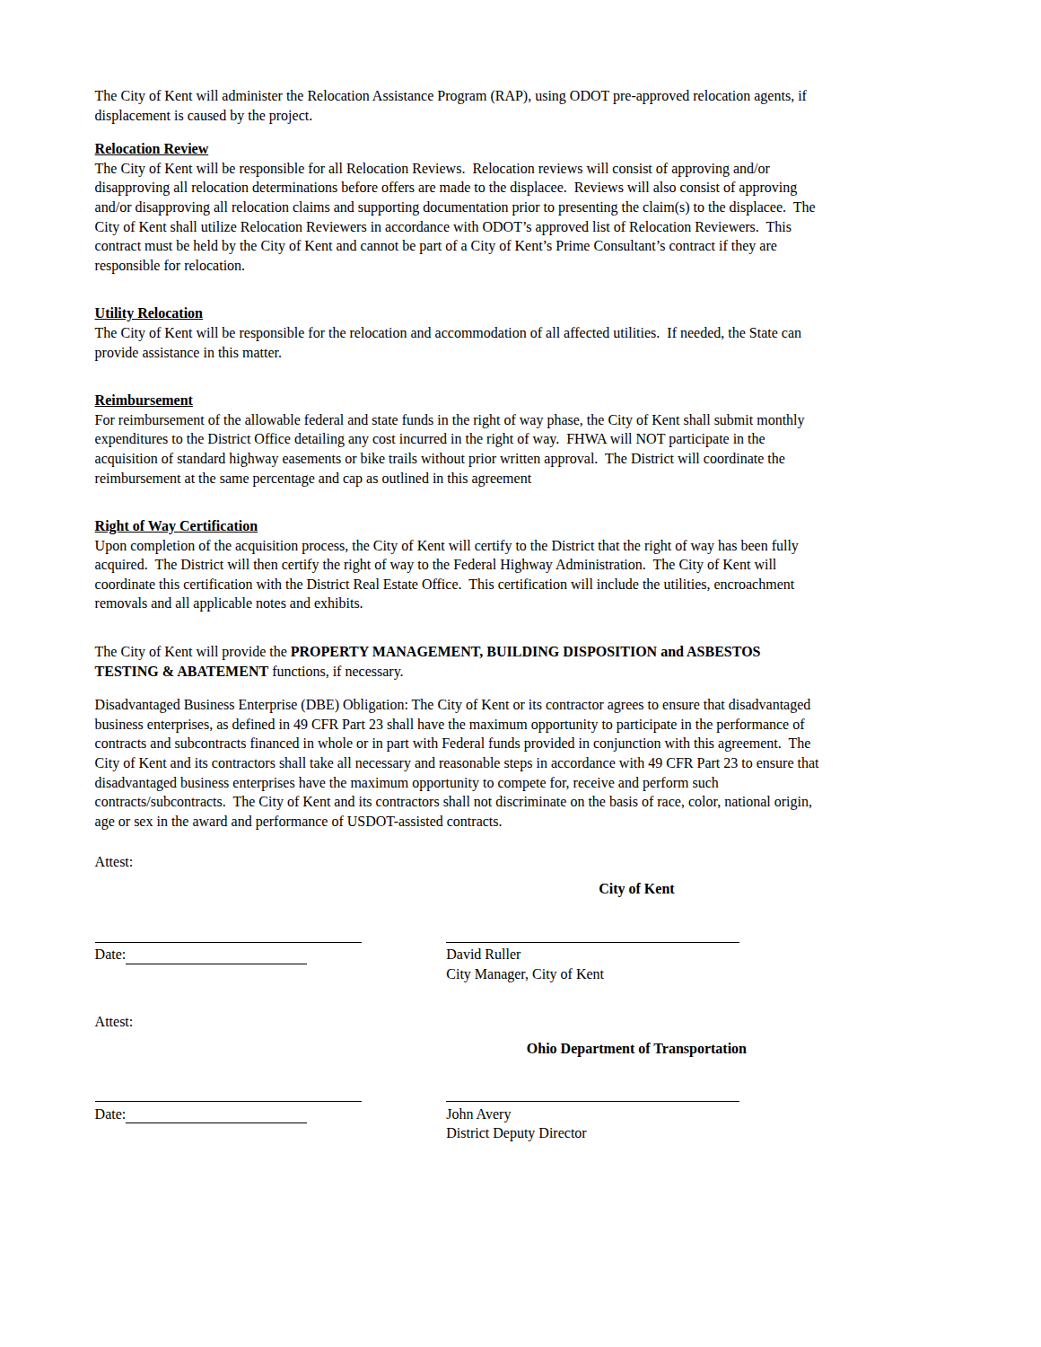The City of Kent will administer the Relocation Assistance Program (RAP), using ODOT pre-approved relocation agents, if displacement is caused by the project.
Relocation Review
The City of Kent will be responsible for all Relocation Reviews. Relocation reviews will consist of approving and/or disapproving all relocation determinations before offers are made to the displacee. Reviews will also consist of approving and/or disapproving all relocation claims and supporting documentation prior to presenting the claim(s) to the displacee. The City of Kent shall utilize Relocation Reviewers in accordance with ODOT’s approved list of Relocation Reviewers. This contract must be held by the City of Kent and cannot be part of a City of Kent’s Prime Consultant’s contract if they are responsible for relocation.
Utility Relocation
The City of Kent will be responsible for the relocation and accommodation of all affected utilities. If needed, the State can provide assistance in this matter.
Reimbursement
For reimbursement of the allowable federal and state funds in the right of way phase, the City of Kent shall submit monthly expenditures to the District Office detailing any cost incurred in the right of way. FHWA will NOT participate in the acquisition of standard highway easements or bike trails without prior written approval. The District will coordinate the reimbursement at the same percentage and cap as outlined in this agreement
Right of Way Certification
Upon completion of the acquisition process, the City of Kent will certify to the District that the right of way has been fully acquired. The District will then certify the right of way to the Federal Highway Administration. The City of Kent will coordinate this certification with the District Real Estate Office. This certification will include the utilities, encroachment removals and all applicable notes and exhibits.
The City of Kent will provide the PROPERTY MANAGEMENT, BUILDING DISPOSITION and ASBESTOS TESTING & ABATEMENT functions, if necessary.
Disadvantaged Business Enterprise (DBE) Obligation: The City of Kent or its contractor agrees to ensure that disadvantaged business enterprises, as defined in 49 CFR Part 23 shall have the maximum opportunity to participate in the performance of contracts and subcontracts financed in whole or in part with Federal funds provided in conjunction with this agreement. The City of Kent and its contractors shall take all necessary and reasonable steps in accordance with 49 CFR Part 23 to ensure that disadvantaged business enterprises have the maximum opportunity to compete for, receive and perform such contracts/subcontracts. The City of Kent and its contractors shall not discriminate on the basis of race, color, national origin, age or sex in the award and performance of USDOT-assisted contracts.
Attest:
| Date: | City of Kent David Ruller City Manager, City of Kent |
Attest:
| Date: | Ohio Department of Transportation John Avery District Deputy Director |